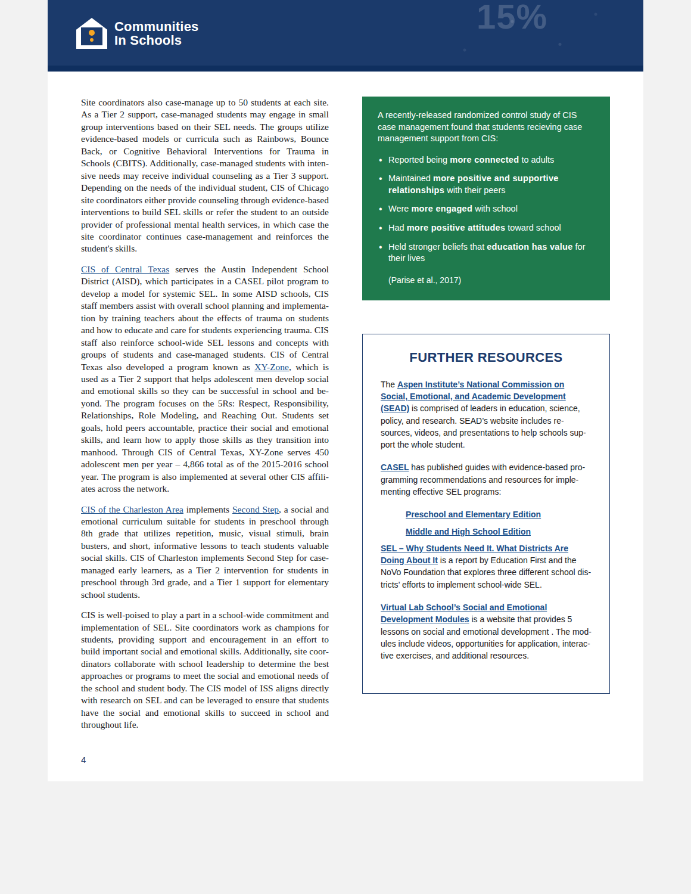15%
Communities
In Schools
Site coordinators also case-manage up to 50 students at each site. As a Tier 2 support, case-managed students may engage in small group interventions based on their SEL needs. The groups utilize evidence-based models or curricula such as Rainbows, Bounce Back, or Cognitive Behavioral Interventions for Trauma in Schools (CBITS). Additionally, case-managed students with intensive needs may receive individual counseling as a Tier 3 support. Depending on the needs of the individual student, CIS of Chicago site coordinators either provide counseling through evidence-based interventions to build SEL skills or refer the student to an outside provider of professional mental health services, in which case the site coordinator continues case-management and reinforces the student's skills.
CIS of Central Texas serves the Austin Independent School District (AISD), which participates in a CASEL pilot program to develop a model for systemic SEL. In some AISD schools, CIS staff members assist with overall school planning and implementation by training teachers about the effects of trauma on students and how to educate and care for students experiencing trauma. CIS staff also reinforce school-wide SEL lessons and concepts with groups of students and case-managed students. CIS of Central Texas also developed a program known as XY-Zone, which is used as a Tier 2 support that helps adolescent men develop social and emotional skills so they can be successful in school and beyond. The program focuses on the 5Rs: Respect, Responsibility, Relationships, Role Modeling, and Reaching Out. Students set goals, hold peers accountable, practice their social and emotional skills, and learn how to apply those skills as they transition into manhood. Through CIS of Central Texas, XY-Zone serves 450 adolescent men per year – 4,866 total as of the 2015-2016 school year. The program is also implemented at several other CIS affiliates across the network.
CIS of the Charleston Area implements Second Step, a social and emotional curriculum suitable for students in preschool through 8th grade that utilizes repetition, music, visual stimuli, brain busters, and short, informative lessons to teach students valuable social skills. CIS of Charleston implements Second Step for case-managed early learners, as a Tier 2 intervention for students in preschool through 3rd grade, and a Tier 1 support for elementary school students.
CIS is well-poised to play a part in a school-wide commitment and implementation of SEL. Site coordinators work as champions for students, providing support and encouragement in an effort to build important social and emotional skills. Additionally, site coordinators collaborate with school leadership to determine the best approaches or programs to meet the social and emotional needs of the school and student body. The CIS model of ISS aligns directly with research on SEL and can be leveraged to ensure that students have the social and emotional skills to succeed in school and throughout life.
A recently-released randomized control study of CIS case management found that students recieving case management support from CIS:
Reported being more connected to adults
Maintained more positive and supportive relationships with their peers
Were more engaged with school
Had more positive attitudes toward school
Held stronger beliefs that education has value for their lives
(Parise et al., 2017)
FURTHER RESOURCES
The Aspen Institute’s National Commission on Social, Emotional, and Academic Development (SEAD) is comprised of leaders in education, science, policy, and research. SEAD’s website includes resources, videos, and presentations to help schools support the whole student.
CASEL has published guides with evidence-based programming recommendations and resources for implementing effective SEL programs:
Preschool and Elementary Edition
Middle and High School Edition
SEL – Why Students Need It. What Districts Are Doing About It is a report by Education First and the NoVo Foundation that explores three different school districts’ efforts to implement school-wide SEL.
Virtual Lab School’s Social and Emotional Development Modules is a website that provides 5 lessons on social and emotional development . The modules include videos, opportunities for application, interactive exercises, and additional resources.
4